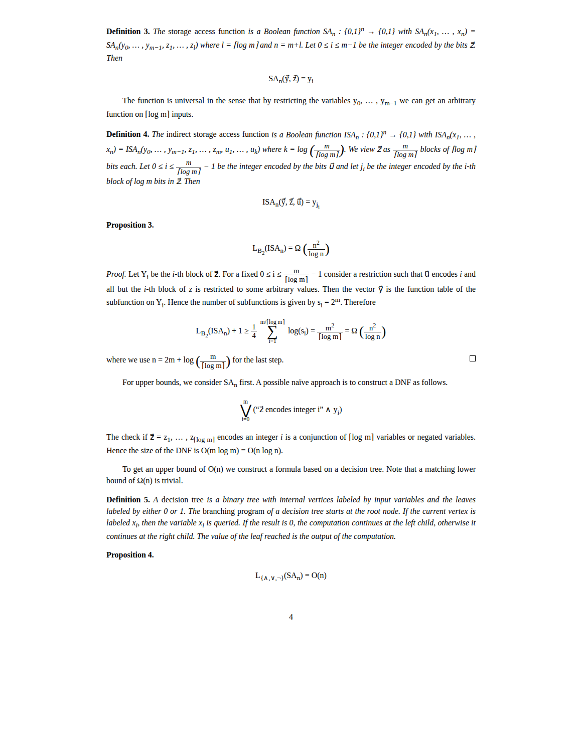Definition 3. The storage access function is a Boolean function SAn : {0,1}n → {0,1} with SAn(x1, … , xn) = SAn(y0, … , ym−1, z1, … , zl) where l = ⌈log m⌉ and n = m+l. Let 0 ≤ i ≤ m−1 be the integer encoded by the bits z⃗. Then
SAn(y⃗, z⃗) = yi
The function is universal in the sense that by restricting the variables y0, … , ym−1 we can get an arbitrary function on ⌈log m⌉ inputs.
Definition 4. The indirect storage access function is a Boolean function ISAn : {0,1}n → {0,1} with ISAn(x1, … , xn) = ISAn(y0, … , ym−1, z1, … , zm, u1, … , uk) where k = log (m⌈log m⌉). We view z⃗ as m⌈log m⌉ blocks of ⌈log m⌉ bits each. Let 0 ≤ i ≤ m⌈log m⌉ − 1 be the integer encoded by the bits u⃗ and let ji be the integer encoded by the i-th block of log m bits in z⃗. Then
ISAn(y⃗, z⃗, u⃗) = yji
Proposition 3.
LB2(ISAn) = Ω (n2 log n)
Proof. Let Yi be the i-th block of z⃗. For a fixed 0 ≤ i ≤ m⌈log m⌉ − 1 consider a restriction such that u⃗ encodes i and all but the i-th block of z is restricted to some arbitrary values. Then the vector y⃗ is the function table of the subfunction on Yi. Hence the number of subfunctions is given by si = 2m. Therefore
LB2(ISAn) + 1 ≥ 14 m/⌈log m⌉∑i=1 log(si) = m2⌈log m⌉ = Ω (n2 log n)
where we use n = 2m + log (m⌈log m⌉) for the last step.
For upper bounds, we consider SAn first. A possible naïve approach is to construct a DNF as follows.
m⋁i=0 (“z⃗ encodes integer i” ∧ yi)
The check if z⃗ = z1, … , z⌈log m⌉ encodes an integer i is a conjunction of ⌈log m⌉ variables or negated variables. Hence the size of the DNF is O(m log m) = O(n log n).
To get an upper bound of O(n) we construct a formula based on a decision tree. Note that a matching lower bound of Ω(n) is trivial.
Definition 5. A decision tree is a binary tree with internal vertices labeled by input variables and the leaves labeled by either 0 or 1. The branching program of a decision tree starts at the root node. If the current vertex is labeled xi, then the variable xi is queried. If the result is 0, the computation continues at the left child, otherwise it continues at the right child. The value of the leaf reached is the output of the computation.
Proposition 4.
L{∧,∨,¬}(SAn) = O(n)
4